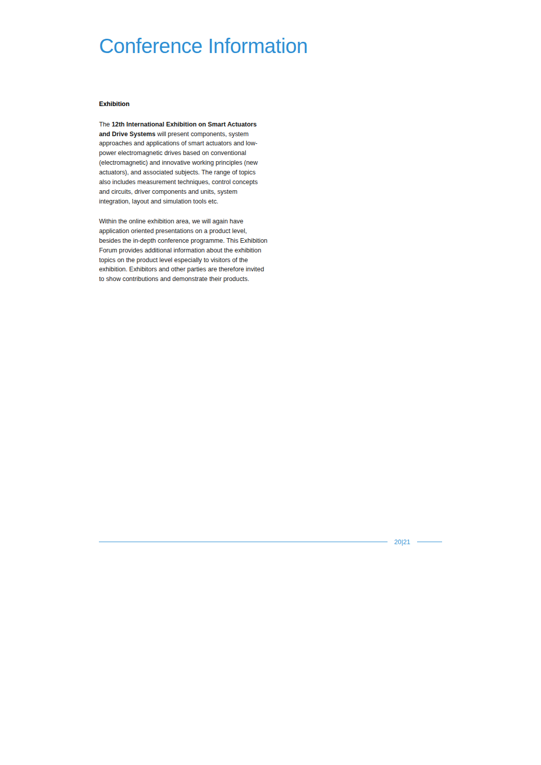Conference Information
Exhibition
The 12th International Exhibition on Smart Actuators and Drive Systems will present components, system approaches and applications of smart actuators and low-power electromagnetic drives based on conventional (electromagnetic) and innovative working principles (new actuators), and associated subjects. The range of topics also includes measurement techniques, control concepts and circuits, driver components and units, system integration, layout and simulation tools etc.
Within the online exhibition area, we will again have application oriented presentations on a product level, besides the in-depth conference programme. This Exhibition Forum provides additional information about the exhibition topics on the product level especially to visitors of the exhibition. Exhibitors and other parties are therefore invited to show contributions and demonstrate their products.
20|21